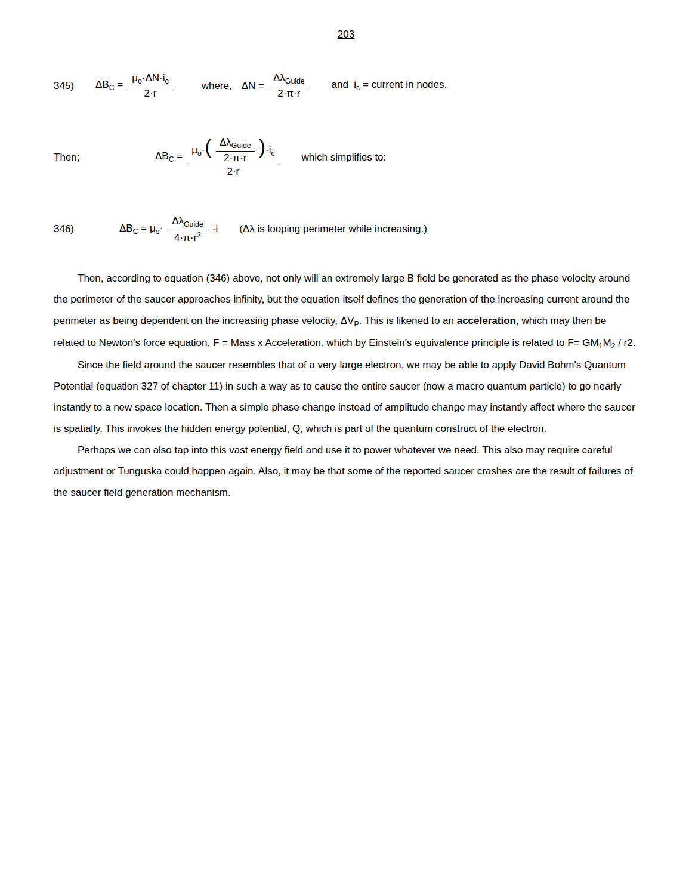203
345)
ΔBC = μo·ΔN·ic 2·r where, ΔN = ΔλGuide 2·π·r and ic = current in nodes.
Then;
ΔBC = μo·( ΔλGuide 2·π·r )·ic 2·r which simplifies to:
346)
ΔBC = μo· ΔλGuide 4·π·r2 ·i (Δλ is looping perimeter while increasing.)
Then, according to equation (346) above, not only will an extremely large B field be generated as the phase velocity around the perimeter of the saucer approaches infinity, but the equation itself defines the generation of the increasing current around the perimeter as being dependent on the increasing phase velocity, ΔVP. This is likened to an acceleration, which may then be related to Newton's force equation, F = Mass x Acceleration. which by Einstein's equivalence principle is related to F= GM1M2 / r2.
Since the field around the saucer resembles that of a very large electron, we may be able to apply David Bohm's Quantum Potential (equation 327 of chapter 11) in such a way as to cause the entire saucer (now a macro quantum particle) to go nearly instantly to a new space location. Then a simple phase change instead of amplitude change may instantly affect where the saucer is spatially. This invokes the hidden energy potential, Q, which is part of the quantum construct of the electron.
Perhaps we can also tap into this vast energy field and use it to power whatever we need. This also may require careful adjustment or Tunguska could happen again. Also, it may be that some of the reported saucer crashes are the result of failures of the saucer field generation mechanism.